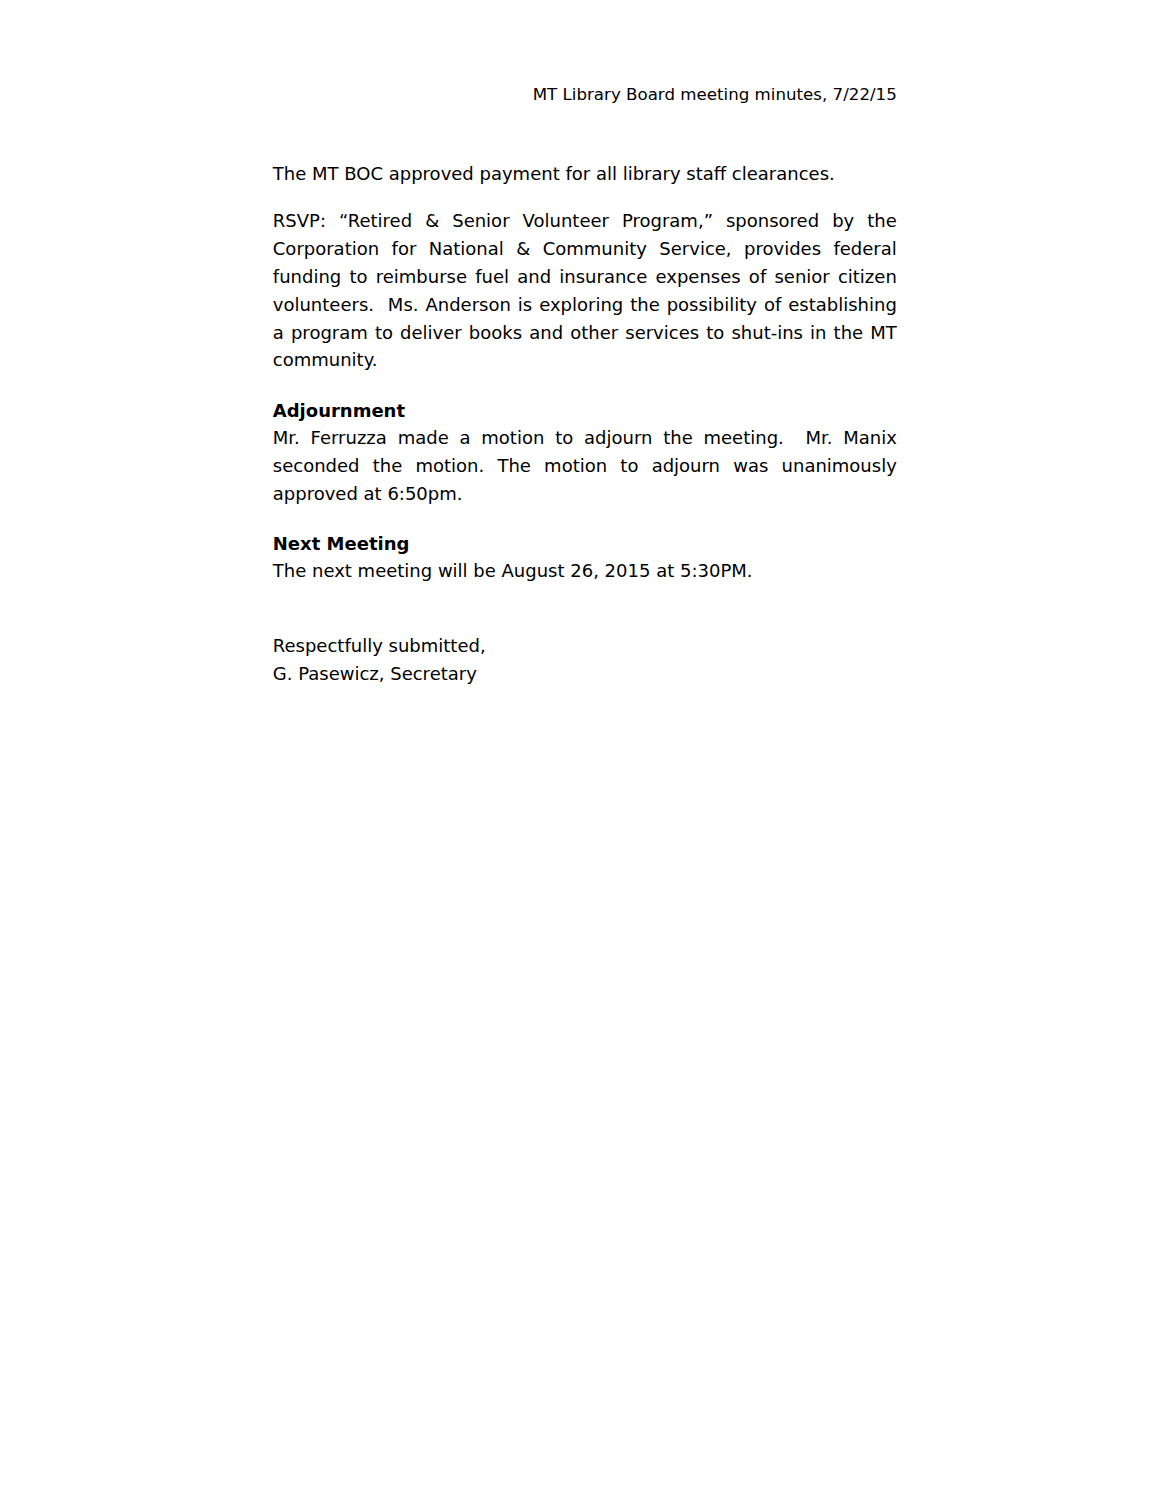MT Library Board meeting minutes, 7/22/15
The MT BOC approved payment for all library staff clearances.
RSVP: “Retired & Senior Volunteer Program,” sponsored by the Corporation for National & Community Service, provides federal funding to reimburse fuel and insurance expenses of senior citizen volunteers. Ms. Anderson is exploring the possibility of establishing a program to deliver books and other services to shut-ins in the MT community.
Adjournment
Mr. Ferruzza made a motion to adjourn the meeting. Mr. Manix seconded the motion. The motion to adjourn was unanimously approved at 6:50pm.
Next Meeting
The next meeting will be August 26, 2015 at 5:30PM.
Respectfully submitted,
G. Pasewicz, Secretary